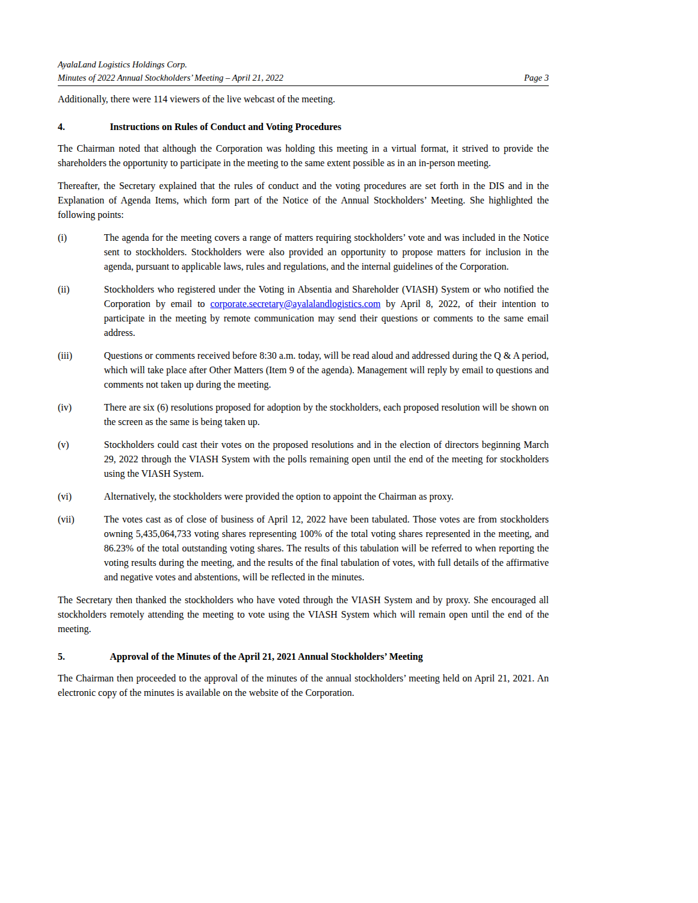AyalaLand Logistics Holdings Corp.
Minutes of 2022 Annual Stockholders’ Meeting – April 21, 2022 Page 3
Additionally, there were 114 viewers of the live webcast of the meeting.
4. Instructions on Rules of Conduct and Voting Procedures
The Chairman noted that although the Corporation was holding this meeting in a virtual format, it strived to provide the shareholders the opportunity to participate in the meeting to the same extent possible as in an in-person meeting.
Thereafter, the Secretary explained that the rules of conduct and the voting procedures are set forth in the DIS and in the Explanation of Agenda Items, which form part of the Notice of the Annual Stockholders’ Meeting. She highlighted the following points:
(i) The agenda for the meeting covers a range of matters requiring stockholders’ vote and was included in the Notice sent to stockholders. Stockholders were also provided an opportunity to propose matters for inclusion in the agenda, pursuant to applicable laws, rules and regulations, and the internal guidelines of the Corporation.
(ii) Stockholders who registered under the Voting in Absentia and Shareholder (VIASH) System or who notified the Corporation by email to corporate.secretary@ayalalandlogistics.com by April 8, 2022, of their intention to participate in the meeting by remote communication may send their questions or comments to the same email address.
(iii) Questions or comments received before 8:30 a.m. today, will be read aloud and addressed during the Q & A period, which will take place after Other Matters (Item 9 of the agenda). Management will reply by email to questions and comments not taken up during the meeting.
(iv) There are six (6) resolutions proposed for adoption by the stockholders, each proposed resolution will be shown on the screen as the same is being taken up.
(v) Stockholders could cast their votes on the proposed resolutions and in the election of directors beginning March 29, 2022 through the VIASH System with the polls remaining open until the end of the meeting for stockholders using the VIASH System.
(vi) Alternatively, the stockholders were provided the option to appoint the Chairman as proxy.
(vii) The votes cast as of close of business of April 12, 2022 have been tabulated. Those votes are from stockholders owning 5,435,064,733 voting shares representing 100% of the total voting shares represented in the meeting, and 86.23% of the total outstanding voting shares. The results of this tabulation will be referred to when reporting the voting results during the meeting, and the results of the final tabulation of votes, with full details of the affirmative and negative votes and abstentions, will be reflected in the minutes.
The Secretary then thanked the stockholders who have voted through the VIASH System and by proxy. She encouraged all stockholders remotely attending the meeting to vote using the VIASH System which will remain open until the end of the meeting.
5. Approval of the Minutes of the April 21, 2021 Annual Stockholders’ Meeting
The Chairman then proceeded to the approval of the minutes of the annual stockholders’ meeting held on April 21, 2021. An electronic copy of the minutes is available on the website of the Corporation.